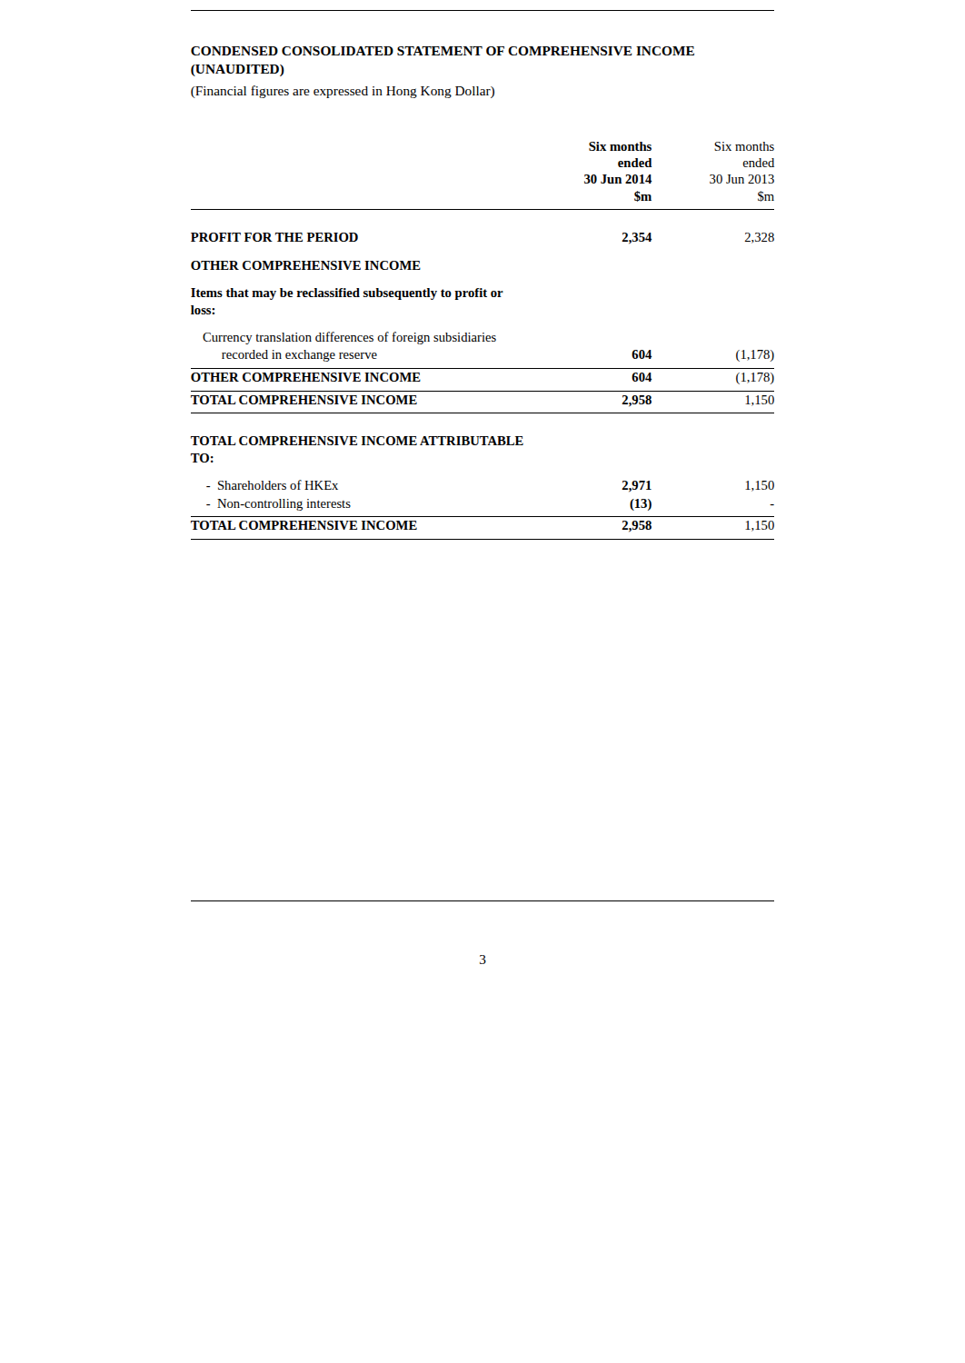CONDENSED CONSOLIDATED STATEMENT OF COMPREHENSIVE INCOME (UNAUDITED)
(Financial figures are expressed in Hong Kong Dollar)
| | Six months | Six months |
| --- | --- | --- |
| | ended | ended |
| | 30 Jun 2014 | 30 Jun 2013 |
| | $m | $m |
| PROFIT FOR THE PERIOD | 2,354 | 2,328 |
| OTHER COMPREHENSIVE INCOME | | |
| Items that may be reclassified subsequently to profit or loss: | | |
| Currency translation differences of foreign subsidiaries | | |
| recorded in exchange reserve | 604 | (1,178) |
| OTHER COMPREHENSIVE INCOME | 604 | (1,178) |
| TOTAL COMPREHENSIVE INCOME | 2,958 | 1,150 |
| TOTAL COMPREHENSIVE INCOME ATTRIBUTABLE TO: | | |
| - Shareholders of HKEx | 2,971 | 1,150 |
| - Non-controlling interests | (13) | - |
| TOTAL COMPREHENSIVE INCOME | 2,958 | 1,150 |
3